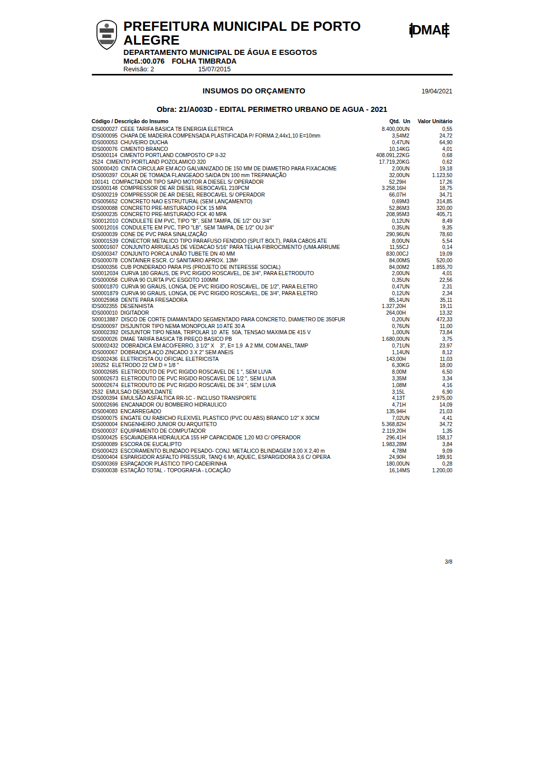PREFEITURA MUNICIPAL DE PORTO ALEGRE
DEPARTAMENTO MUNICIPAL DE ÁGUA E ESGOTOS
Mod.:00.076 FOLHA TIMBRADA
Revisão: 215/07/2015
INSUMOS DO ORÇAMENTO
19/04/2021
Obra: 21/A003D - EDITAL PERIMETRO URBANO DE AGUA - 2021
| Código / Descrição do Insumo | Qtd. | Un | Valor Unitário |
| --- | --- | --- | --- |
| IDS000027 CEEE TARIFA BASICA TB ENERGIA ELETRICA | 8.400,00 | UN | 0,55 |
| IDS000095 CHAPA DE MADEIRA COMPENSADA PLASTIFICADA P/ FORMA 2,44x1,10 E=10mm | 3,54 | M2 | 24,72 |
| IDS000053 CHUVEIRO DUCHA | 0,47 | UN | 64,90 |
| IDS000076 CIMENTO BRANCO | 10,14 | KG | 4,01 |
| IDS000114 CIMENTO PORTLAND COMPOSTO CP II-32 | 408.091,22 | KG | 0,68 |
| 2524 CIMENTO PORTLAND POZOLAMICO 320 | 17.719,20 | KG | 0,62 |
| S00000420 CINTA CIRCULAR EM ACO GALVANIZADO DE 150 MM DE DIAMETRO PARA FIXACAOME | 2,00 | UN | 19,18 |
| IDS000397 COLAR DE TOMADA FLANGEADO SAIDA DN 100 mm TREPANAÇÃO | 32,00 | UN | 1.123,50 |
| 100141 COMPACTADOR TIPO SAPO MOTOR A DIESEL S/ OPERADOR | 52,29 | H | 17,26 |
| IDS000148 COMPRESSOR DE AR DIESEL REBOCAVEL 210PCM | 3.258,16 | H | 18,75 |
| IDS000219 COMPRESSOR DE AR DIESEL REBOCAVEL S/ OPERADOR | 66,07 | H | 34,71 |
| IDS005652 CONCRETO NAO ESTRUTURAL (SEM LANÇAMENTO) | 0,69 | M3 | 314,85 |
| IDS000088 CONCRETO PRE-MISTURADO FCK 15 MPA | 52,86 | M3 | 320,00 |
| IDS000235 CONCRETO PRE-MISTURADO FCK 40 MPA | 208,95 | M3 | 405,71 |
| S00012010 CONDULETE EM PVC, TIPO "B", SEM TAMPA, DE 1/2" OU 3/4" | 0,12 | UN | 8,49 |
| S00012016 CONDULETE EM PVC, TIPO "LB", SEM TAMPA, DE 1/2" OU 3/4" | 0,35 | UN | 9,35 |
| IDS000039 CONE DE PVC PARA SINALIZAÇÃO | 290,96 | UN | 78,60 |
| S00001539 CONECTOR METALICO TIPO PARAFUSO FENDIDO (SPLIT BOLT), PARA CABOS ATE | 8,00 | UN | 5,54 |
| S00001607 CONJUNTO ARRUELAS DE VEDACAO 5/16" PARA TELHA FIBROCIMENTO (UMA ARRUME | 11,55 | CJ | 0,14 |
| IDS000347 CONJUNTO PORCA UNIÃO TUBETE DN 40 MM | 830,00 | CJ | 19,09 |
| IDS000078 CONTAINER ESCR. C/ SANITARIO APROX. 13M² | 84,00 | MS | 520,00 |
| IDS000356 CUB PONDERADO PARA PIS (PROJETO DE INTERESSE SOCIAL) | 84,00 | M2 | 1.855,70 |
| S00012034 CURVA 180 GRAUS, DE PVC RIGIDO ROSCAVEL, DE 3/4", PARA ELETRODUTO | 2,00 | UN | 4,01 |
| IDS000058 CURVA 90 CURTA PVC ESGOTO 100MM | 0,35 | UN | 22,56 |
| S00001870 CURVA 90 GRAUS, LONGA, DE PVC RIGIDO ROSCAVEL, DE 1/2", PARA ELETRO | 0,47 | UN | 2,31 |
| S00001879 CURVA 90 GRAUS, LONGA, DE PVC RIGIDO ROSCAVEL, DE 3/4", PARA ELETRO | 0,12 | UN | 2,34 |
| S00025968 DENTE PARA FRESADORA | 85,14 | UN | 35,11 |
| IDS002355 DESENHISTA | 1.327,20 | H | 19,11 |
| IDS000010 DIGITADOR | 264,00 | H | 13,32 |
| S00013887 DISCO DE CORTE DIAMANTADO SEGMENTADO PARA CONCRETO, DIAMETRO DE 350FUR | 0,20 | UN | 472,33 |
| IDS000097 DISJUNTOR TIPO NEMA MONOPOLAR 10 ATÉ 30 A | 0,76 | UN | 11,00 |
| S00002392 DISJUNTOR TIPO NEMA, TRIPOLAR 10 ATE 50A, TENSAO MAXIMA DE 415 V | 1,00 | UN | 73,84 |
| IDS000026 DMAE TARIFA BASICA TB PREÇO BASICO PB | 1.680,00 | UN | 3,75 |
| S00002432 DOBRADICA EM ACO/FERRO, 3 1/2" X 3", E= 1,9 A 2 MM, COM ANEL,TAMP | 0,71 | UN | 23,97 |
| IDS000067 DOBRADIÇA AÇO ZINCADO 3 X 2" SEM ANEIS | 1,14 | UN | 8,12 |
| IDS002436 ELETRICISTA OU OFICIAL ELETRICISTA | 143,00 | H | 11,03 |
| 100252 ELETRODO 22 CM D = 1/8 " | 6,30 | KG | 18,00 |
| S00002685 ELETRODUTO DE PVC RIGIDO ROSCAVEL DE 1 ", SEM LUVA | 8,00 | M | 6,50 |
| S00002673 ELETRODUTO DE PVC RIGIDO ROSCAVEL DE 1/2 ", SEM LUVA | 3,35 | M | 3,34 |
| S00002674 ELETRODUTO DE PVC RIGIDO ROSCAVEL DE 3/4 ", SEM LUVA | 1,08 | M | 4,16 |
| 2532 EMULSAO DESMOLDANTE | 3,15 | L | 6,90 |
| IDS000394 EMULSÃO ASFÁLTICA RR-1C - INCLUSO TRANSPORTE | 4,13 | T | 2.975,00 |
| S00002696 ENCANADOR OU BOMBEIRO HIDRAULICO | 4,71 | H | 14,09 |
| IDS004083 ENCARREGADO | 135,94 | H | 21,03 |
| IDS000075 ENGATE OU RABICHO FLEXIVEL PLASTICO (PVC OU ABS) BRANCO 1/2" X 30CM | 7,02 | UN | 4,41 |
| IDS000004 ENGENHEIRO JUNIOR OU ARQUITETO | 5.368,82 | H | 34,72 |
| IDS000037 EQUIPAMENTO DE COMPUTADOR | 2.119,20 | H | 1,35 |
| IDS000425 ESCAVADEIRA HIDRÁULICA 155 HP CAPACIDADE 1,20 M3 C/ OPERADOR | 296,41 | H | 158,17 |
| IDS000089 ESCORA DE EUCALIPTO | 1.983,28 | M | 3,84 |
| IDS000423 ESCORAMENTO BLINDADO PESADO- CONJ. METÁLICO BLINDAGEM 3,00 X 2,40 m | 4,78 | M | 9,09 |
| IDS000404 ESPARGIDOR ASFALTO PRESSUR, TANQ 6 M³, AQUEC, ESPARGIDORA 3,6 C/ OPERA | 24,90 | H | 189,91 |
| IDS000369 ESPAÇADOR PLÁSTICO TIPO CADEIRINHA | 180,00 | UN | 0,28 |
| IDS000038 ESTAÇÃO TOTAL - TOPOGRAFIA - LOCAÇÃO | 16,14 | MS | 1.200,00 |
3/8